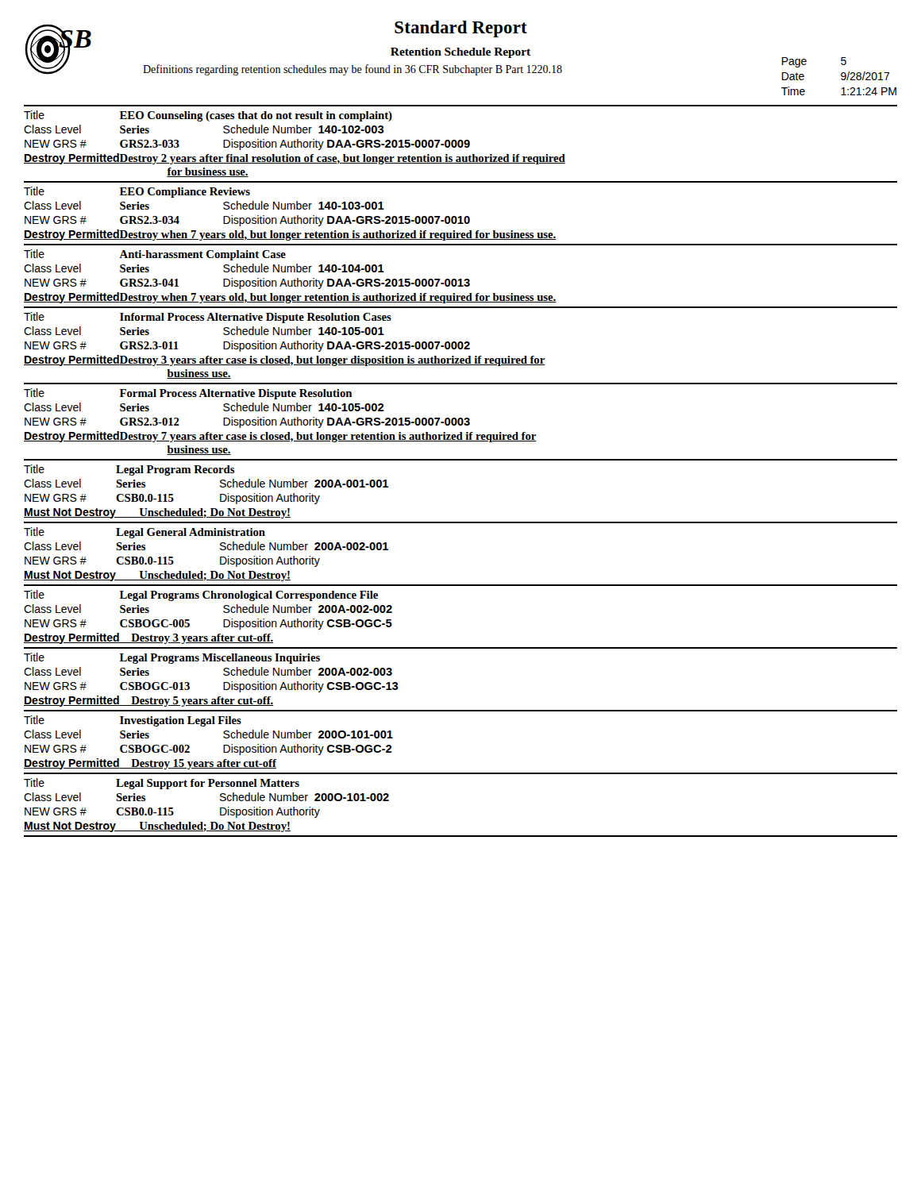SB
Standard Report
Retention Schedule Report
| Page | 5 |
| Date | 9/28/2017 |
| Time | 1:21:24 PM |
Definitions regarding retention schedules may be found in 36 CFR Subchapter B Part 1220.18
| Title | EEO Counseling (cases that do not result in complaint) |
| Class Level | Series | Schedule Number 140-102-003 | |
| NEW GRS # | GRS2.3-033 | Disposition Authority DAA-GRS-2015-0007-0009 |
| Destroy Permitted | Destroy 2 years after final resolution of case, but longer retention is authorized if required for business use. |
| Title | EEO Compliance Reviews |
| Class Level | Series | Schedule Number 140-103-001 | |
| NEW GRS # | GRS2.3-034 | Disposition Authority DAA-GRS-2015-0007-0010 |
| Destroy Permitted | Destroy when 7 years old, but longer retention is authorized if required for business use. |
| Title | Anti-harassment Complaint Case |
| Class Level | Series | Schedule Number 140-104-001 | |
| NEW GRS # | GRS2.3-041 | Disposition Authority DAA-GRS-2015-0007-0013 |
| Destroy Permitted | Destroy when 7 years old, but longer retention is authorized if required for business use. |
| Title | Informal Process Alternative Dispute Resolution Cases |
| Class Level | Series | Schedule Number 140-105-001 | |
| NEW GRS # | GRS2.3-011 | Disposition Authority DAA-GRS-2015-0007-0002 |
| Destroy Permitted | Destroy 3 years after case is closed, but longer disposition is authorized if required for business use. |
| Title | Formal Process Alternative Dispute Resolution |
| Class Level | Series | Schedule Number 140-105-002 | |
| NEW GRS # | GRS2.3-012 | Disposition Authority DAA-GRS-2015-0007-0003 |
| Destroy Permitted | Destroy 7 years after case is closed, but longer retention is authorized if required for business use. |
| Title | Legal Program Records |
| Class Level | Series | Schedule Number 200A-001-001 | |
| NEW GRS # | CSB0.0-115 | Disposition Authority |
| Must Not Destroy | Unscheduled; Do Not Destroy! |
| Title | Legal General Administration |
| Class Level | Series | Schedule Number 200A-002-001 | |
| NEW GRS # | CSB0.0-115 | Disposition Authority |
| Must Not Destroy | Unscheduled; Do Not Destroy! |
| Title | Legal Programs Chronological Correspondence File |
| Class Level | Series | Schedule Number 200A-002-002 | |
| NEW GRS # | CSBOGC-005 | Disposition Authority CSB-OGC-5 |
| Destroy Permitted | Destroy 3 years after cut-off. |
| Title | Legal Programs Miscellaneous Inquiries |
| Class Level | Series | Schedule Number 200A-002-003 | |
| NEW GRS # | CSBOGC-013 | Disposition Authority CSB-OGC-13 |
| Destroy Permitted | Destroy 5 years after cut-off. |
| Title | Investigation Legal Files |
| Class Level | Series | Schedule Number 200O-101-001 | |
| NEW GRS # | CSBOGC-002 | Disposition Authority CSB-OGC-2 |
| Destroy Permitted | Destroy 15 years after cut-off |
| Title | Legal Support for Personnel Matters |
| Class Level | Series | Schedule Number 200O-101-002 | |
| NEW GRS # | CSB0.0-115 | Disposition Authority |
| Must Not Destroy | Unscheduled; Do Not Destroy! |